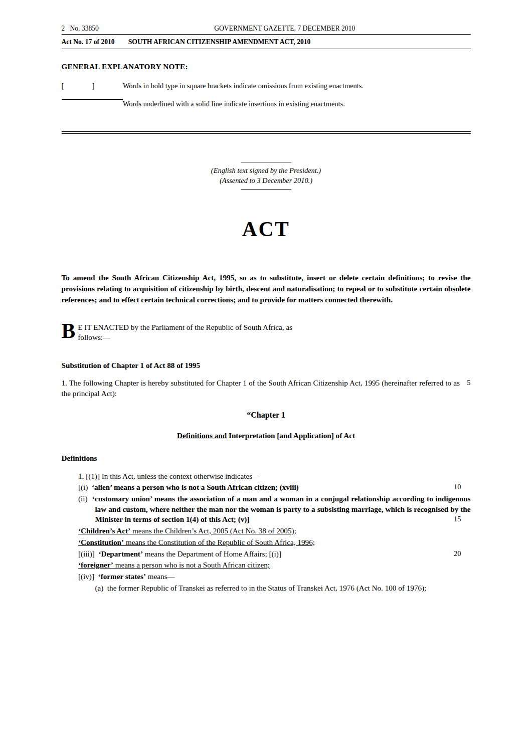2 No. 33850 GOVERNMENT GAZETTE, 7 DECEMBER 2010
Act No. 17 of 2010 SOUTH AFRICAN CITIZENSHIP AMENDMENT ACT, 2010
GENERAL EXPLANATORY NOTE:
| [ | ] | Words in bold type in square brackets indicate omissions from existing enactments. |
| | Words underlined with a solid line indicate insertions in existing enactments. |
(English text signed by the President.)
(Assented to 3 December 2010.)
ACT
To amend the South African Citizenship Act, 1995, so as to substitute, insert or delete certain definitions; to revise the provisions relating to acquisition of citizenship by birth, descent and naturalisation; to repeal or to substitute certain obsolete references; and to effect certain technical corrections; and to provide for matters connected therewith.
B
E IT ENACTED by the Parliament of the Republic of South Africa, as
follows:—
Substitution of Chapter 1 of Act 88 of 1995
5 1. The following Chapter is hereby substituted for Chapter 1 of the South African Citizenship Act, 1995 (hereinafter referred to as the principal Act):
“Chapter 1
Definitions and Interpretation [and Application] of Act
Definitions
1. [(1)] In this Act, unless the context otherwise indicates—
10[(i) ‘alien’ means a person who is not a South African citizen; (xviii)
(ii) ‘customary union’ means the association of a man and a woman in a conjugal relationship according to indigenous law and custom, where neither the man nor the woman is party to a subsisting marriage, which is recognised by the Minister in terms of section 1(4) of this Act; (v)] 15
‘Children’s Act’ means the Children’s Act, 2005 (Act No. 38 of 2005);
‘Constitution’ means the Constitution of the Republic of South Africa, 1996;
20[(iii)] ‘Department’ means the Department of Home Affairs; [(i)]
‘foreigner’ means a person who is not a South African citizen;
[(iv)] ‘former states’ means—
(a) the former Republic of Transkei as referred to in the Status of Transkei Act, 1976 (Act No. 100 of 1976);